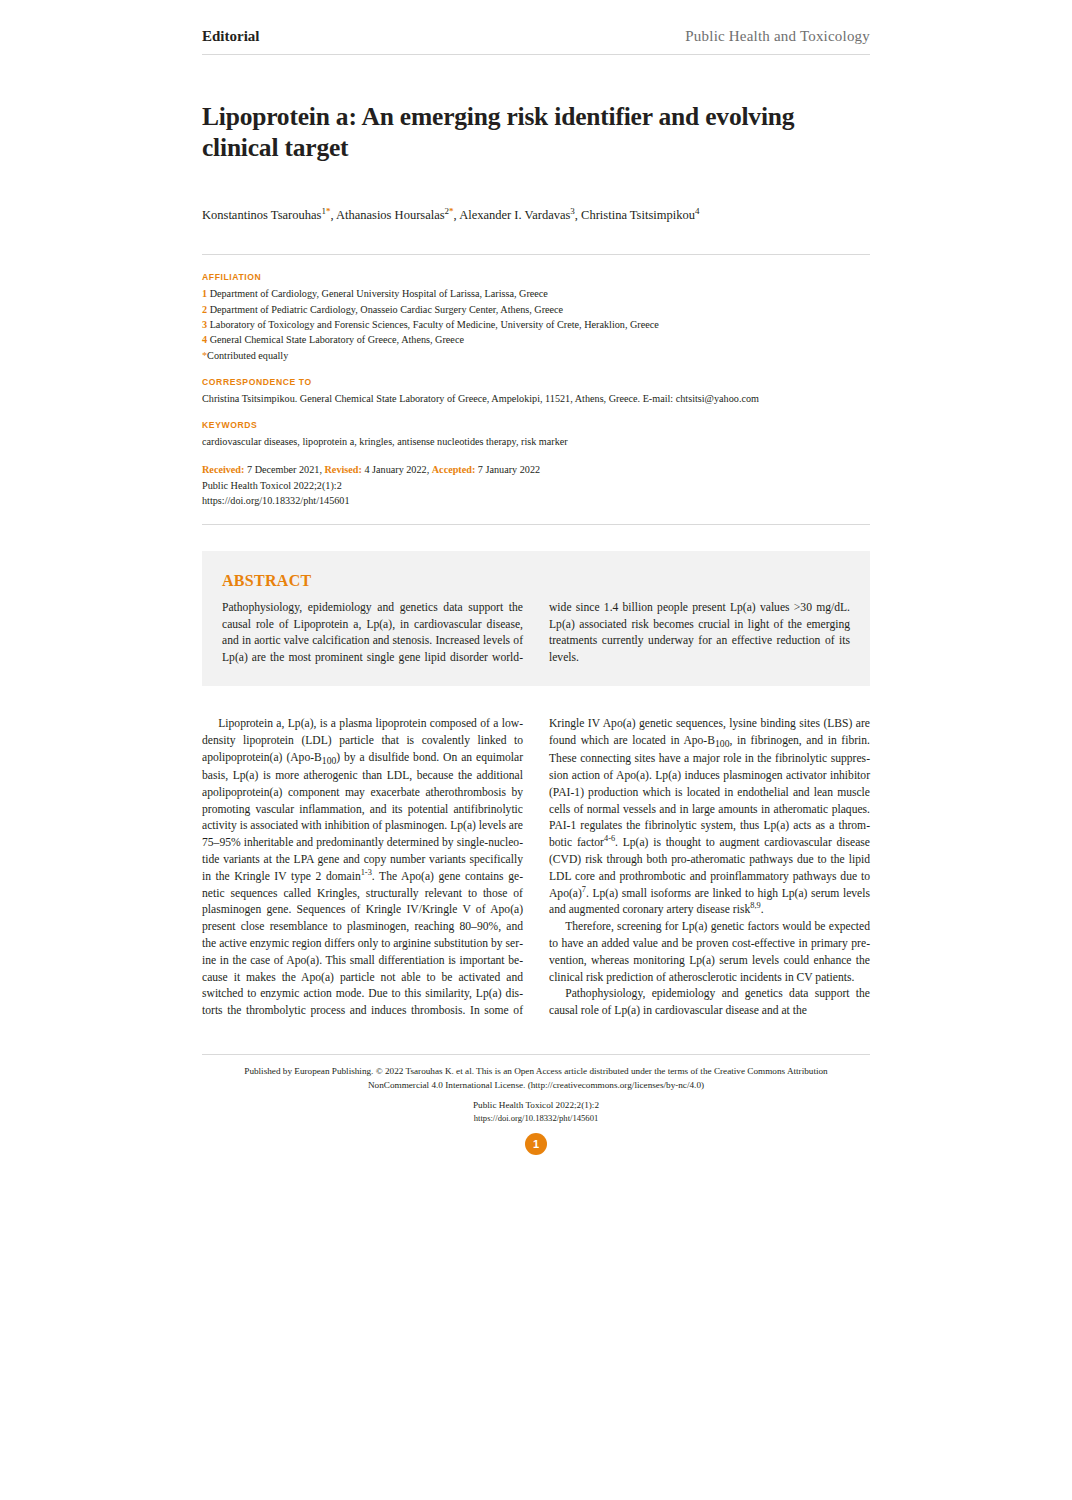Editorial
Public Health and Toxicology
Lipoprotein a: An emerging risk identifier and evolving clinical target
Konstantinos Tsarouhas1*, Athanasios Hoursalas2*, Alexander I. Vardavas3, Christina Tsitsimpikou4
Affiliation
1 Department of Cardiology, General University Hospital of Larissa, Larissa, Greece
2 Department of Pediatric Cardiology, Onasseio Cardiac Surgery Center, Athens, Greece
3 Laboratory of Toxicology and Forensic Sciences, Faculty of Medicine, University of Crete, Heraklion, Greece
4 General Chemical State Laboratory of Greece, Athens, Greece
*Contributed equally
Correspondence to
Christina Tsitsimpikou. General Chemical State Laboratory of Greece, Ampelokipi, 11521, Athens, Greece. E-mail: chtsitsi@yahoo.com
Keywords
cardiovascular diseases, lipoprotein a, kringles, antisense nucleotides therapy, risk marker
Received: 7 December 2021, Revised: 4 January 2022, Accepted: 7 January 2022
Public Health Toxicol 2022;2(1):2
https://doi.org/10.18332/pht/145601
ABSTRACT
Pathophysiology, epidemiology and genetics data support the causal role of Lipoprotein a, Lp(a), in cardiovascular disease, and in aortic valve calcification and stenosis. Increased levels of Lp(a) are the most prominent single gene lipid disorder worldwide since 1.4 billion people present Lp(a) values >30 mg/dL. Lp(a) associated risk becomes crucial in light of the emerging treatments currently underway for an effective reduction of its levels.
Lipoprotein a, Lp(a), is a plasma lipoprotein composed of a low-density lipoprotein (LDL) particle that is covalently linked to apolipoprotein(a) (Apo-B100) by a disulfide bond. On an equimolar basis, Lp(a) is more atherogenic than LDL, because the additional apolipoprotein(a) component may exacerbate atherothrombosis by promoting vascular inflammation, and its potential antifibrinolytic activity is associated with inhibition of plasminogen. Lp(a) levels are 75–95% inheritable and predominantly determined by single-nucleotide variants at the LPA gene and copy number variants specifically in the Kringle IV type 2 domain1-3. The Apo(a) gene contains genetic sequences called Kringles, structurally relevant to those of plasminogen gene. Sequences of Kringle IV/Kringle V of Apo(a) present close resemblance to plasminogen, reaching 80–90%, and the active enzymic region differs only to arginine substitution by serine in the case of Apo(a). This small differentiation is important because it makes the Apo(a) particle not able to be activated and switched to enzymic action mode. Due to this similarity, Lp(a) distorts the thrombolytic process and induces thrombosis. In some of Kringle IV Apo(a) genetic sequences, lysine binding sites (LBS) are found which are located in Apo-B100, in fibrinogen, and in fibrin. These connecting sites have a major role in the fibrinolytic suppression action of Apo(a). Lp(a) induces plasminogen activator inhibitor (PAI-1) production which is located in endothelial and lean muscle cells of normal vessels and in large amounts in atheromatic plaques. PAI-1 regulates the fibrinolytic system, thus Lp(a) acts as a thrombotic factor4-6. Lp(a) is thought to augment cardiovascular disease (CVD) risk through both pro-atheromatic pathways due to the lipid LDL core and prothrombotic and proinflammatory pathways due to Apo(a)7. Lp(a) small isoforms are linked to high Lp(a) serum levels and augmented coronary artery disease risk8,9.
Therefore, screening for Lp(a) genetic factors would be expected to have an added value and be proven cost-effective in primary prevention, whereas monitoring Lp(a) serum levels could enhance the clinical risk prediction of atherosclerotic incidents in CV patients.
Pathophysiology, epidemiology and genetics data support the causal role of Lp(a) in cardiovascular disease and at the
Published by European Publishing. © 2022 Tsarouhas K. et al. This is an Open Access article distributed under the terms of the Creative Commons Attribution
NonCommercial 4.0 International License. (http://creativecommons.org/licenses/by-nc/4.0)
Public Health Toxicol 2022;2(1):2
https://doi.org/10.18332/pht/145601
1